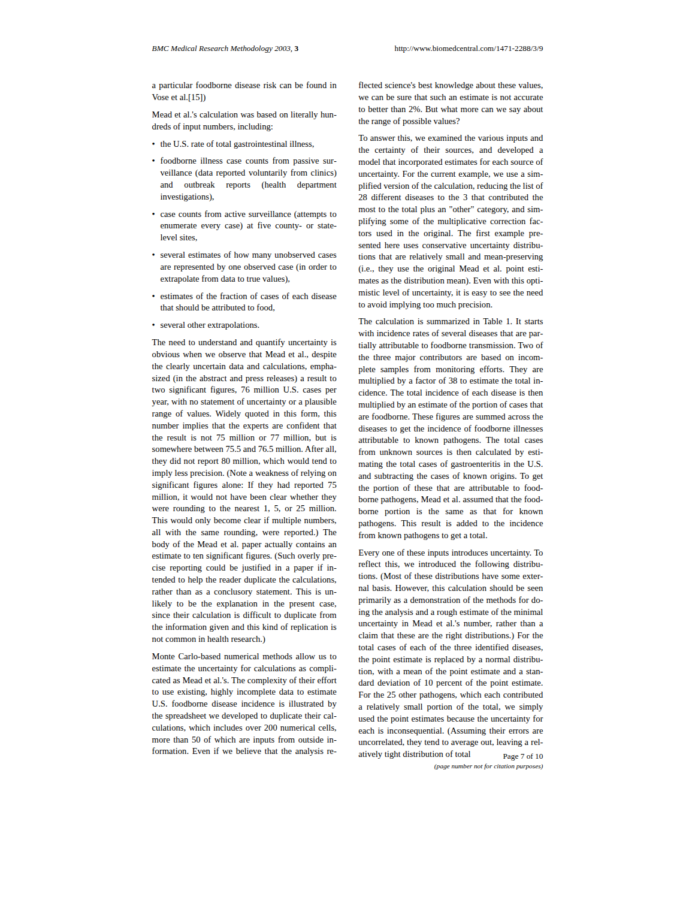BMC Medical Research Methodology 2003, 3
http://www.biomedcentral.com/1471-2288/3/9
a particular foodborne disease risk can be found in Vose et al.[15])
Mead et al.'s calculation was based on literally hundreds of input numbers, including:
the U.S. rate of total gastrointestinal illness,
foodborne illness case counts from passive surveillance (data reported voluntarily from clinics) and outbreak reports (health department investigations),
case counts from active surveillance (attempts to enumerate every case) at five county- or state-level sites,
several estimates of how many unobserved cases are represented by one observed case (in order to extrapolate from data to true values),
estimates of the fraction of cases of each disease that should be attributed to food,
several other extrapolations.
The need to understand and quantify uncertainty is obvious when we observe that Mead et al., despite the clearly uncertain data and calculations, emphasized (in the abstract and press releases) a result to two significant figures, 76 million U.S. cases per year, with no statement of uncertainty or a plausible range of values. Widely quoted in this form, this number implies that the experts are confident that the result is not 75 million or 77 million, but is somewhere between 75.5 and 76.5 million. After all, they did not report 80 million, which would tend to imply less precision. (Note a weakness of relying on significant figures alone: If they had reported 75 million, it would not have been clear whether they were rounding to the nearest 1, 5, or 25 million. This would only become clear if multiple numbers, all with the same rounding, were reported.) The body of the Mead et al. paper actually contains an estimate to ten significant figures. (Such overly precise reporting could be justified in a paper if intended to help the reader duplicate the calculations, rather than as a conclusory statement. This is unlikely to be the explanation in the present case, since their calculation is difficult to duplicate from the information given and this kind of replication is not common in health research.)
Monte Carlo-based numerical methods allow us to estimate the uncertainty for calculations as complicated as Mead et al.'s. The complexity of their effort to use existing, highly incomplete data to estimate U.S. foodborne disease incidence is illustrated by the spreadsheet we developed to duplicate their calculations, which includes over 200 numerical cells, more than 50 of which are inputs from outside information. Even if we believe that the analysis reflected science's best knowledge about these values, we can be sure that such an estimate is not accurate to better than 2%. But what more can we say about the range of possible values?
To answer this, we examined the various inputs and the certainty of their sources, and developed a model that incorporated estimates for each source of uncertainty. For the current example, we use a simplified version of the calculation, reducing the list of 28 different diseases to the 3 that contributed the most to the total plus an "other" category, and simplifying some of the multiplicative correction factors used in the original. The first example presented here uses conservative uncertainty distributions that are relatively small and mean-preserving (i.e., they use the original Mead et al. point estimates as the distribution mean). Even with this optimistic level of uncertainty, it is easy to see the need to avoid implying too much precision.
The calculation is summarized in Table 1. It starts with incidence rates of several diseases that are partially attributable to foodborne transmission. Two of the three major contributors are based on incomplete samples from monitoring efforts. They are multiplied by a factor of 38 to estimate the total incidence. The total incidence of each disease is then multiplied by an estimate of the portion of cases that are foodborne. These figures are summed across the diseases to get the incidence of foodborne illnesses attributable to known pathogens. The total cases from unknown sources is then calculated by estimating the total cases of gastroenteritis in the U.S. and subtracting the cases of known origins. To get the portion of these that are attributable to foodborne pathogens, Mead et al. assumed that the foodborne portion is the same as that for known pathogens. This result is added to the incidence from known pathogens to get a total.
Every one of these inputs introduces uncertainty. To reflect this, we introduced the following distributions. (Most of these distributions have some external basis. However, this calculation should be seen primarily as a demonstration of the methods for doing the analysis and a rough estimate of the minimal uncertainty in Mead et al.'s number, rather than a claim that these are the right distributions.) For the total cases of each of the three identified diseases, the point estimate is replaced by a normal distribution, with a mean of the point estimate and a standard deviation of 10 percent of the point estimate. For the 25 other pathogens, which each contributed a relatively small portion of the total, we simply used the point estimates because the uncertainty for each is inconsequential. (Assuming their errors are uncorrelated, they tend to average out, leaving a relatively tight distribution of total
Page 7 of 10
(page number not for citation purposes)